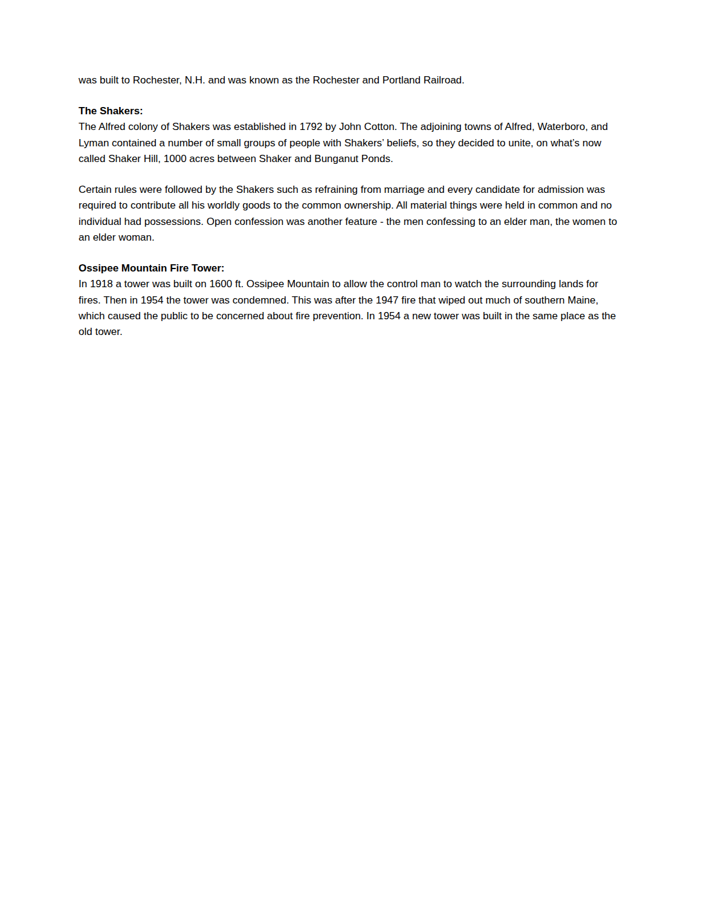was built to Rochester, N.H. and was known as the Rochester and Portland Railroad.
The Shakers:
The Alfred colony of Shakers was established in 1792 by John Cotton. The adjoining towns of Alfred, Waterboro, and Lyman contained a number of small groups of people with Shakers’ beliefs, so they decided to unite, on what’s now called Shaker Hill, 1000 acres between Shaker and Bunganut Ponds.
Certain rules were followed by the Shakers such as refraining from marriage and every candidate for admission was required to contribute all his worldly goods to the common ownership. All material things were held in common and no individual had possessions. Open confession was another feature - the men confessing to an elder man, the women to an elder woman.
Ossipee Mountain Fire Tower:
In 1918 a tower was built on 1600 ft. Ossipee Mountain to allow the control man to watch the surrounding lands for fires. Then in 1954 the tower was condemned. This was after the 1947 fire that wiped out much of southern Maine, which caused the public to be concerned about fire prevention. In 1954 a new tower was built in the same place as the old tower.